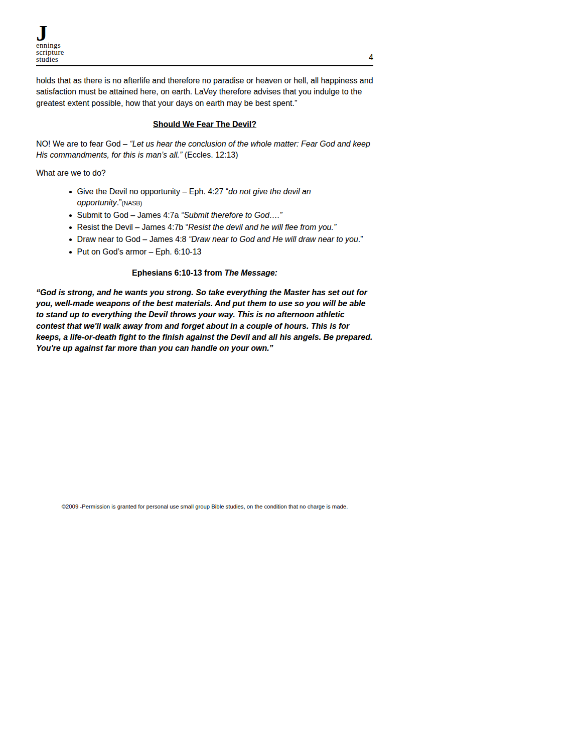J
ennings
scripture
studies
4
holds that as there is no afterlife and therefore no paradise or heaven or hell, all happiness and satisfaction must be attained here, on earth. LaVey therefore advises that you indulge to the greatest extent possible, how that your days on earth may be best spent.”
Should We Fear The Devil?
NO! We are to fear God – “Let us hear the conclusion of the whole matter: Fear God and keep His commandments, for this is man’s all.” (Eccles. 12:13)
What are we to do?
Give the Devil no opportunity – Eph. 4:27 “do not give the devil an opportunity.”(NASB)
Submit to God – James 4:7a “Submit therefore to God….”
Resist the Devil – James 4:7b “Resist the devil and he will flee from you.”
Draw near to God – James 4:8 “Draw near to God and He will draw near to you.”
Put on God’s armor – Eph. 6:10-13
Ephesians 6:10-13 from The Message:
“God is strong, and he wants you strong. So take everything the Master has set out for you, well-made weapons of the best materials. And put them to use so you will be able to stand up to everything the Devil throws your way. This is no afternoon athletic contest that we'll walk away from and forget about in a couple of hours. This is for keeps, a life-or-death fight to the finish against the Devil and all his angels. Be prepared. You're up against far more than you can handle on your own.”
©2009 -Permission is granted for personal use small group Bible studies, on the condition that no charge is made.